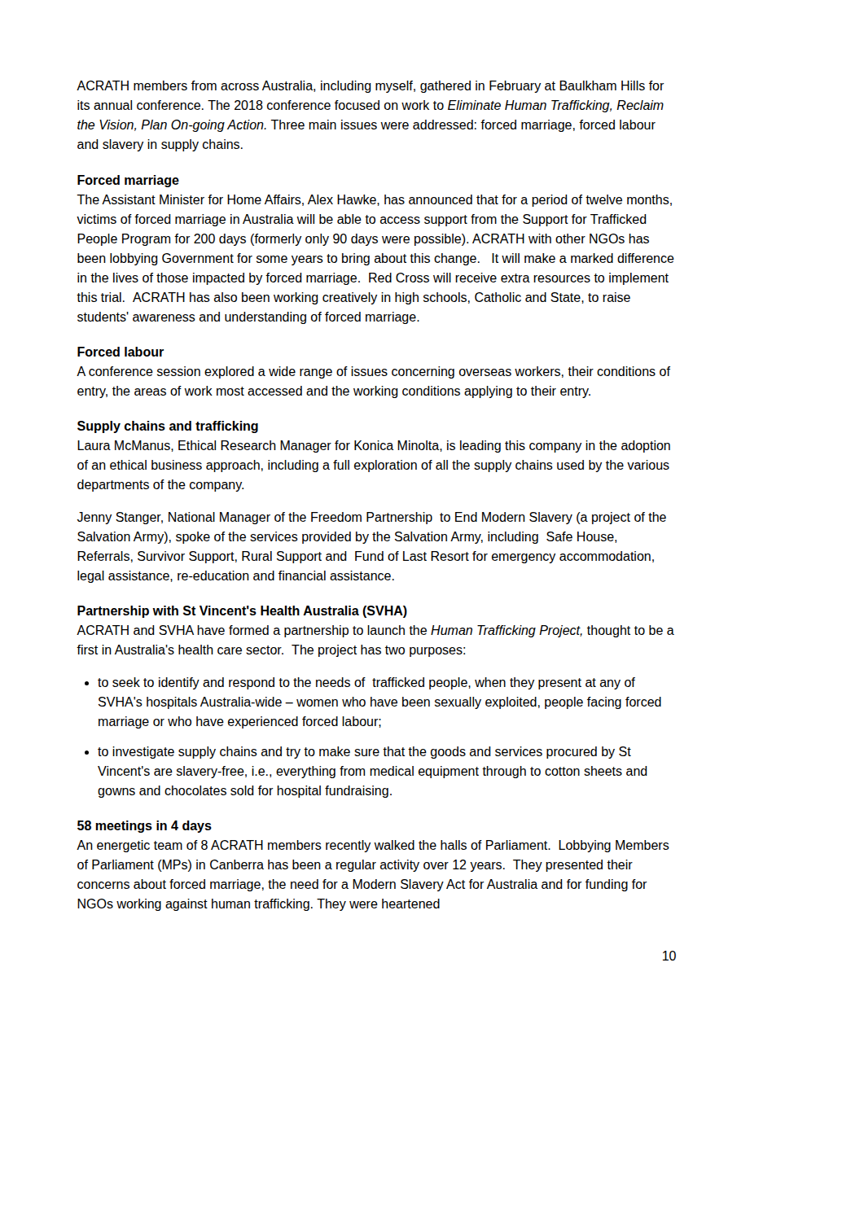ACRATH members from across Australia, including myself, gathered in February at Baulkham Hills for its annual conference. The 2018 conference focused on work to Eliminate Human Trafficking, Reclaim the Vision, Plan On-going Action. Three main issues were addressed: forced marriage, forced labour and slavery in supply chains.
Forced marriage
The Assistant Minister for Home Affairs, Alex Hawke, has announced that for a period of twelve months, victims of forced marriage in Australia will be able to access support from the Support for Trafficked People Program for 200 days (formerly only 90 days were possible). ACRATH with other NGOs has been lobbying Government for some years to bring about this change. It will make a marked difference in the lives of those impacted by forced marriage. Red Cross will receive extra resources to implement this trial. ACRATH has also been working creatively in high schools, Catholic and State, to raise students' awareness and understanding of forced marriage.
Forced labour
A conference session explored a wide range of issues concerning overseas workers, their conditions of entry, the areas of work most accessed and the working conditions applying to their entry.
Supply chains and trafficking
Laura McManus, Ethical Research Manager for Konica Minolta, is leading this company in the adoption of an ethical business approach, including a full exploration of all the supply chains used by the various departments of the company.
Jenny Stanger, National Manager of the Freedom Partnership to End Modern Slavery (a project of the Salvation Army), spoke of the services provided by the Salvation Army, including Safe House, Referrals, Survivor Support, Rural Support and Fund of Last Resort for emergency accommodation, legal assistance, re-education and financial assistance.
Partnership with St Vincent's Health Australia (SVHA)
ACRATH and SVHA have formed a partnership to launch the Human Trafficking Project, thought to be a first in Australia's health care sector. The project has two purposes:
to seek to identify and respond to the needs of trafficked people, when they present at any of SVHA's hospitals Australia-wide – women who have been sexually exploited, people facing forced marriage or who have experienced forced labour;
to investigate supply chains and try to make sure that the goods and services procured by St Vincent's are slavery-free, i.e., everything from medical equipment through to cotton sheets and gowns and chocolates sold for hospital fundraising.
58 meetings in 4 days
An energetic team of 8 ACRATH members recently walked the halls of Parliament. Lobbying Members of Parliament (MPs) in Canberra has been a regular activity over 12 years. They presented their concerns about forced marriage, the need for a Modern Slavery Act for Australia and for funding for NGOs working against human trafficking. They were heartened
10